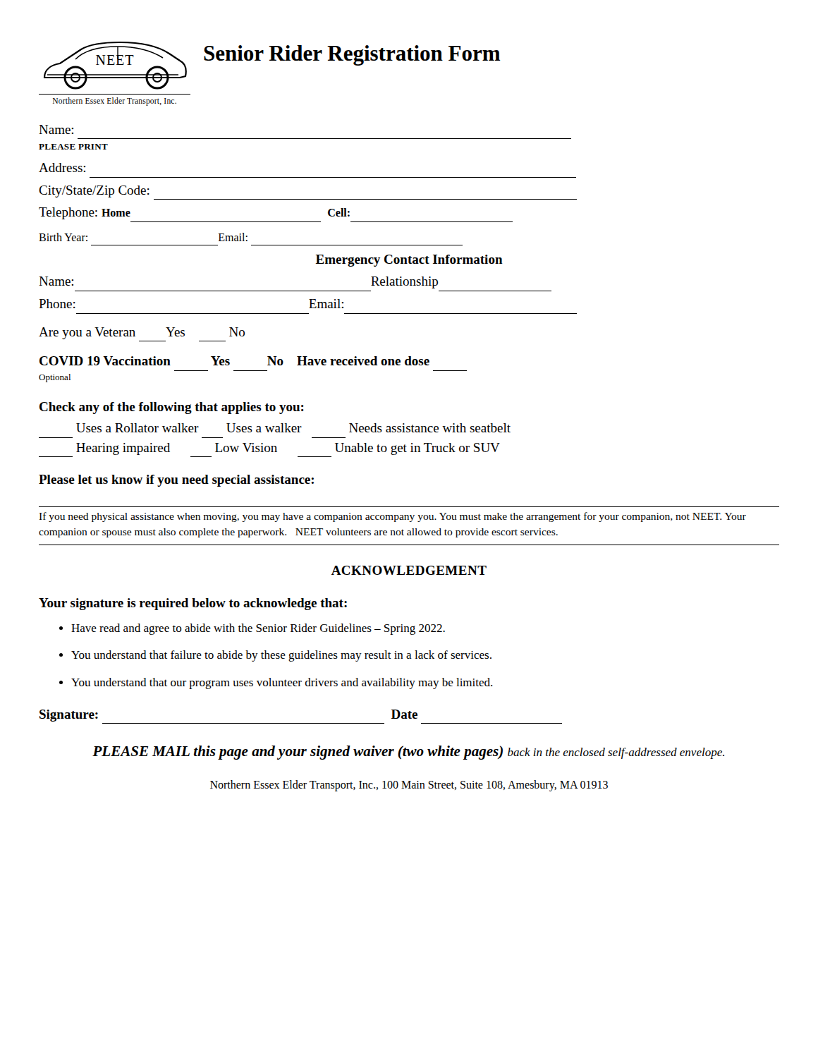NEET
Northern Essex Elder Transport, Inc.
Senior Rider Registration Form
Name:
PLEASE PRINT
Address:
City/State/Zip Code:
Telephone: Home Cell:
Birth Year: Email:
Emergency Contact Information
Name: Relationship
Phone: Email:
Are you a Veteran Yes No
COVID 19 Vaccination Yes No Have received one dose
Optional
Check any of the following that applies to you:
Uses a Rollator walker Uses a walker Needs assistance with seatbelt
Hearing impaired Low Vision Unable to get in Truck or SUV
Please let us know if you need special assistance:
If you need physical assistance when moving, you may have a companion accompany you. You must make the arrangement for your companion, not NEET. Your companion or spouse must also complete the paperwork. NEET volunteers are not allowed to provide escort services.
ACKNOWLEDGEMENT
Your signature is required below to acknowledge that:
Have read and agree to abide with the Senior Rider Guidelines – Spring 2022.
You understand that failure to abide by these guidelines may result in a lack of services.
You understand that our program uses volunteer drivers and availability may be limited.
Signature: Date
PLEASE MAIL this page and your signed waiver (two white pages) back in the enclosed self-addressed envelope.
Northern Essex Elder Transport, Inc., 100 Main Street, Suite 108, Amesbury, MA 01913